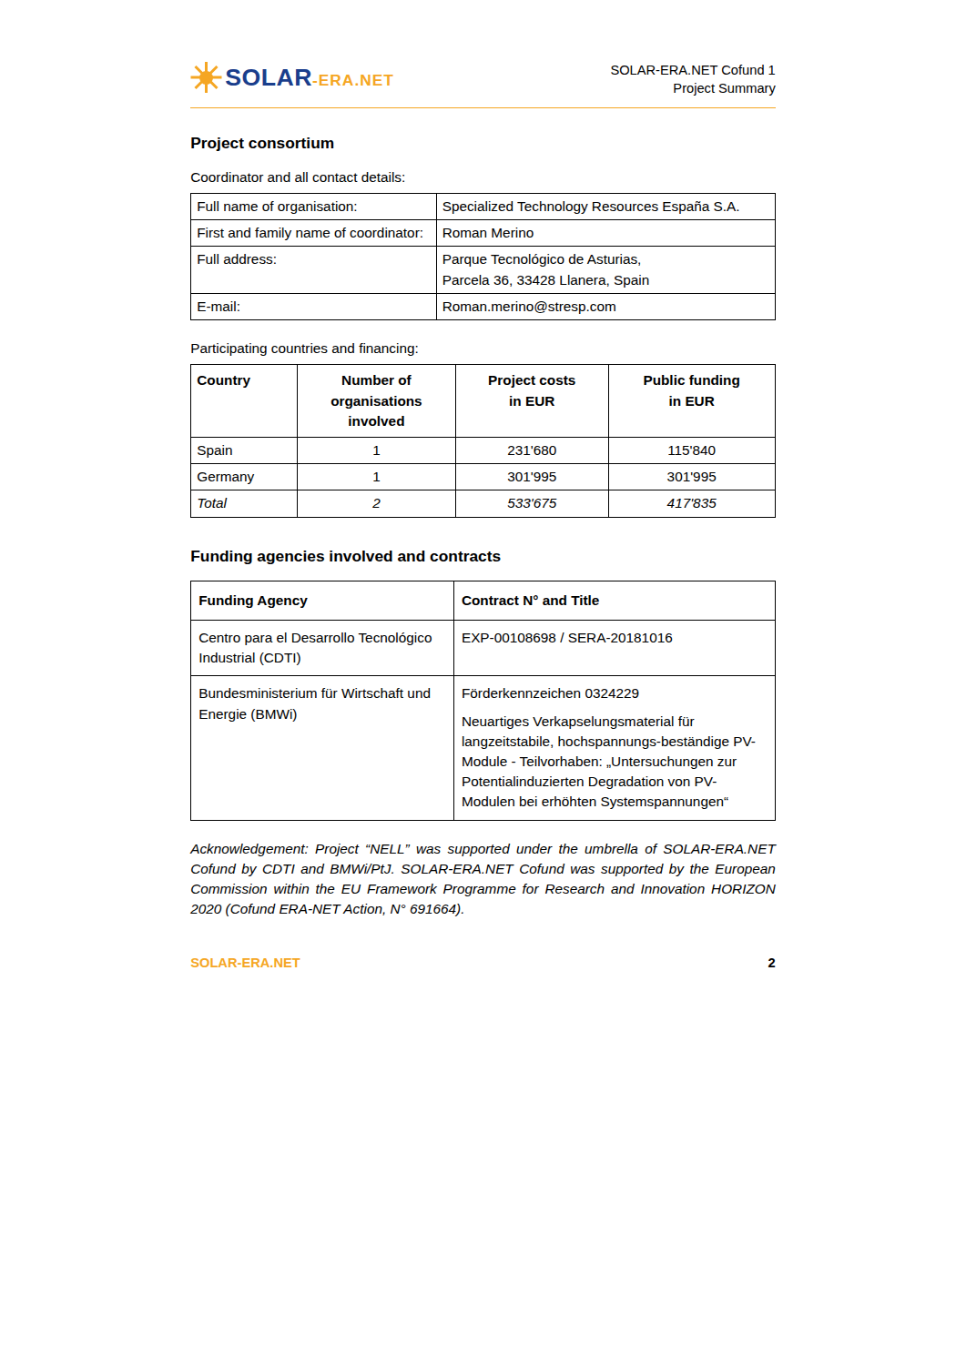SOLAR-ERA.NET
SOLAR-ERA.NET Cofund 1
Project Summary
Project consortium
Coordinator and all contact details:
| Full name of organisation: | Specialized Technology Resources España S.A. |
| First and family name of coordinator: | Roman Merino |
| Full address: | Parque Tecnológico de Asturias, Parcela 36, 33428 Llanera, Spain |
| E-mail: | Roman.merino@stresp.com |
Participating countries and financing:
| Country | Number of organisations involved | Project costs in EUR | Public funding in EUR |
| --- | --- | --- | --- |
| Spain | 1 | 231'680 | 115'840 |
| Germany | 1 | 301'995 | 301'995 |
| Total | 2 | 533'675 | 417'835 |
Funding agencies involved and contracts
| Funding Agency | Contract N° and Title |
| --- | --- |
| Centro para el Desarrollo Tecnológico Industrial (CDTI) | EXP-00108698 / SERA-20181016 |
| Bundesministerium für Wirtschaft und Energie (BMWi) | Förderkennzeichen 0324229 Neuartiges Verkapselungsmaterial für langzeitstabile, hochspannungs-beständige PV-Module - Teilvorhaben: „Untersuchungen zur Potentialinduzierten Degradation von PV- Modulen bei erhöhten Systemspannungen“ |
Acknowledgement: Project “NELL” was supported under the umbrella of SOLAR-ERA.NET Cofund by CDTI and BMWi/PtJ. SOLAR-ERA.NET Cofund was supported by the European Commission within the EU Framework Programme for Research and Innovation HORIZON 2020 (Cofund ERA-NET Action, N° 691664).
SOLAR-ERA.NET
2